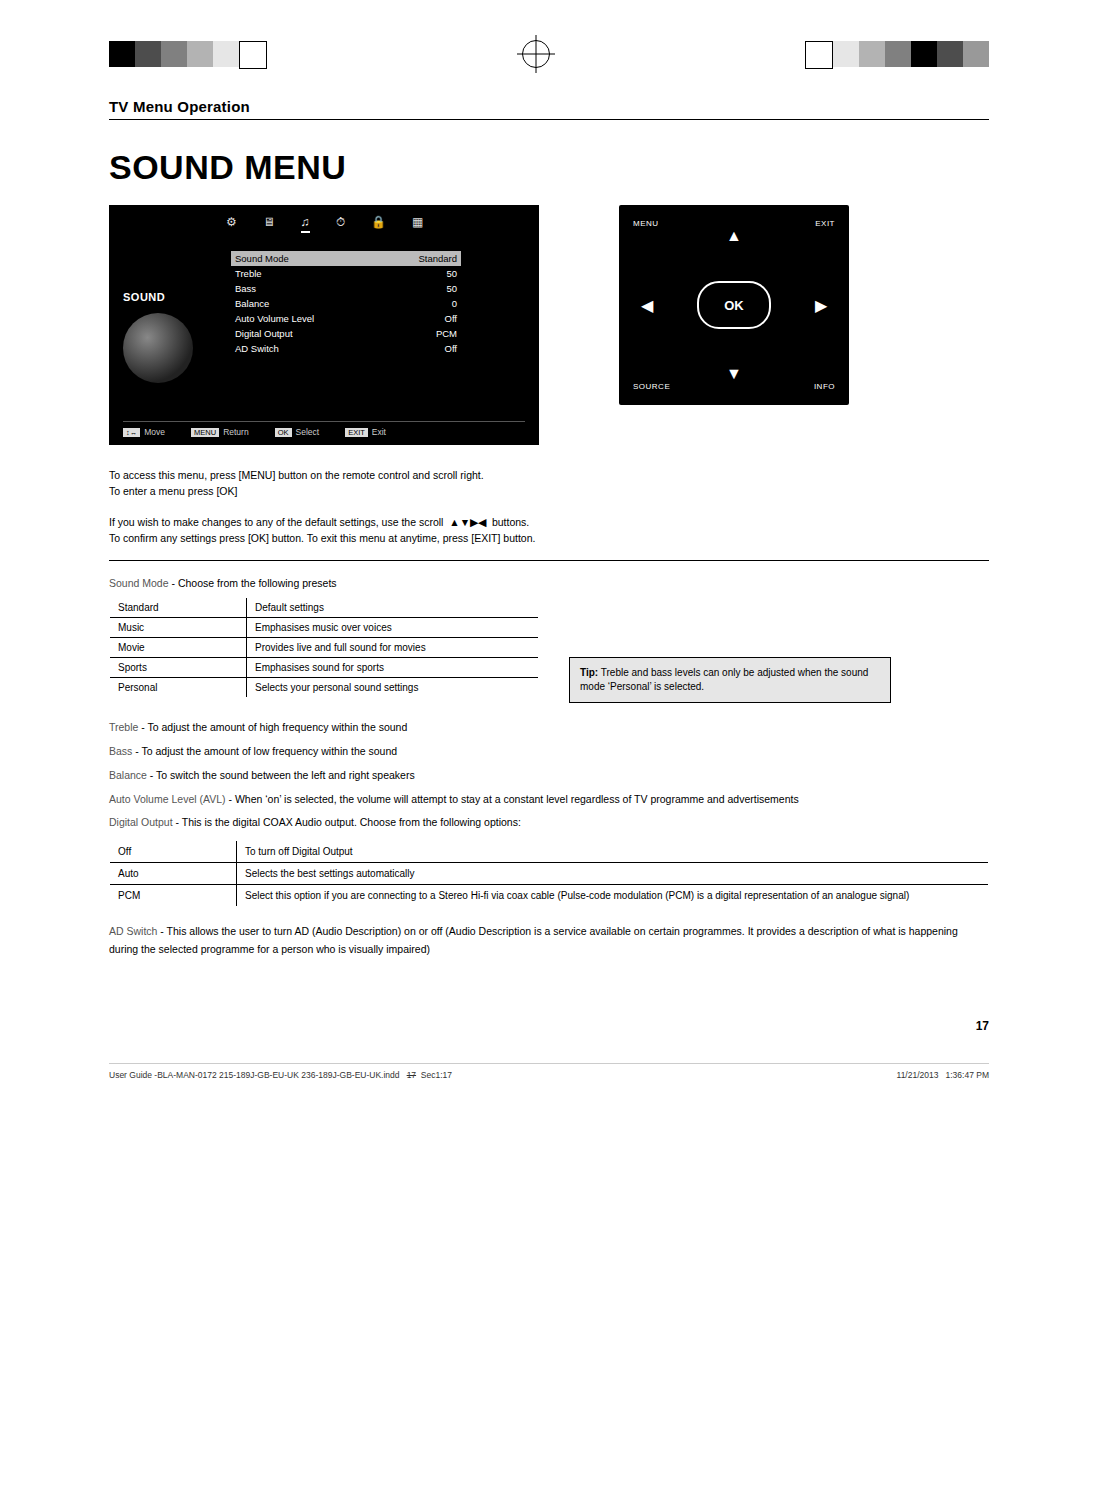TV Menu Operation
SOUND MENU
⚙ 🖥 ♫ ⏱ 🔒 ▦
SOUND
| Sound Mode | Standard |
| Treble | 50 |
| Bass | 50 |
| Balance | 0 |
| Auto Volume Level | Off |
| Digital Output | PCM |
| AD Switch | Off |
↕↔Move MENUReturn OKSelect EXITExit
MENU EXIT SOURCE INFO ▲ ▼ ◀ ▶
OK
To access this menu, press [MENU] button on the remote control and scroll right.
To enter a menu press [OK]
If you wish to make changes to any of the default settings, use the scroll ▲▼▶◀ buttons.
To confirm any settings press [OK] button. To exit this menu at anytime, press [EXIT] button.
Sound Mode - Choose from the following presets
| Standard | Default settings |
| Music | Emphasises music over voices |
| Movie | Provides live and full sound for movies |
| Sports | Emphasises sound for sports |
| Personal | Selects your personal sound settings |
Tip: Treble and bass levels can only be adjusted when the sound mode ‘Personal’ is selected.
Treble - To adjust the amount of high frequency within the sound
Bass - To adjust the amount of low frequency within the sound
Balance - To switch the sound between the left and right speakers
Auto Volume Level (AVL) - When ‘on’ is selected, the volume will attempt to stay at a constant level regardless of TV programme and advertisements
Digital Output - This is the digital COAX Audio output. Choose from the following options:
| Off | To turn off Digital Output |
| Auto | Selects the best settings automatically |
| PCM | Select this option if you are connecting to a Stereo Hi-fi via coax cable (Pulse-code modulation (PCM) is a digital representation of an analogue signal) |
AD Switch - This allows the user to turn AD (Audio Description) on or off (Audio Description is a service available on certain programmes. It provides a description of what is happening during the selected programme for a person who is visually impaired)
17
User Guide -BLA-MAN-0172 215-189J-GB-EU-UK 236-189J-GB-EU-UK.indd 17 Sec1:17 11/21/2013 1:36:47 PM